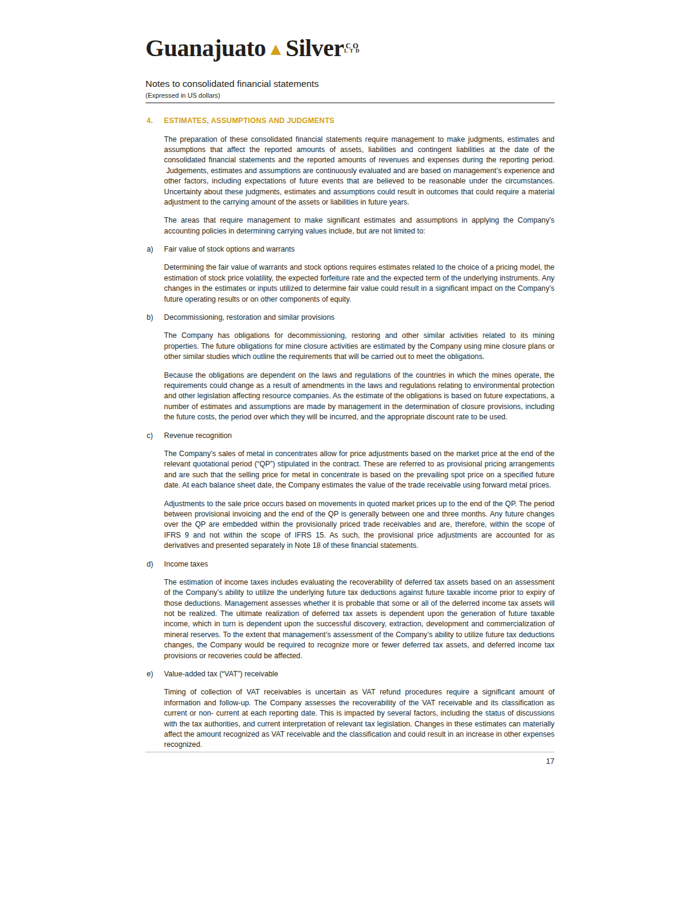Guanajuato▲SilverC OL T D
Notes to consolidated financial statements
(Expressed in US dollars)
4. ESTIMATES, ASSUMPTIONS AND JUDGMENTS
The preparation of these consolidated financial statements require management to make judgments, estimates and assumptions that affect the reported amounts of assets, liabilities and contingent liabilities at the date of the consolidated financial statements and the reported amounts of revenues and expenses during the reporting period. Judgements, estimates and assumptions are continuously evaluated and are based on management’s experience and other factors, including expectations of future events that are believed to be reasonable under the circumstances. Uncertainty about these judgments, estimates and assumptions could result in outcomes that could require a material adjustment to the carrying amount of the assets or liabilities in future years.
The areas that require management to make significant estimates and assumptions in applying the Company’s accounting policies in determining carrying values include, but are not limited to:
a)
Fair value of stock options and warrants
Determining the fair value of warrants and stock options requires estimates related to the choice of a pricing model, the estimation of stock price volatility, the expected forfeiture rate and the expected term of the underlying instruments. Any changes in the estimates or inputs utilized to determine fair value could result in a significant impact on the Company’s future operating results or on other components of equity.
b)
Decommissioning, restoration and similar provisions
The Company has obligations for decommissioning, restoring and other similar activities related to its mining properties. The future obligations for mine closure activities are estimated by the Company using mine closure plans or other similar studies which outline the requirements that will be carried out to meet the obligations.
Because the obligations are dependent on the laws and regulations of the countries in which the mines operate, the requirements could change as a result of amendments in the laws and regulations relating to environmental protection and other legislation affecting resource companies. As the estimate of the obligations is based on future expectations, a number of estimates and assumptions are made by management in the determination of closure provisions, including the future costs, the period over which they will be incurred, and the appropriate discount rate to be used.
c)
Revenue recognition
The Company’s sales of metal in concentrates allow for price adjustments based on the market price at the end of the relevant quotational period (“QP”) stipulated in the contract. These are referred to as provisional pricing arrangements and are such that the selling price for metal in concentrate is based on the prevailing spot price on a specified future date. At each balance sheet date, the Company estimates the value of the trade receivable using forward metal prices.
Adjustments to the sale price occurs based on movements in quoted market prices up to the end of the QP. The period between provisional invoicing and the end of the QP is generally between one and three months. Any future changes over the QP are embedded within the provisionally priced trade receivables and are, therefore, within the scope of IFRS 9 and not within the scope of IFRS 15. As such, the provisional price adjustments are accounted for as derivatives and presented separately in Note 18 of these financial statements.
d)
Income taxes
The estimation of income taxes includes evaluating the recoverability of deferred tax assets based on an assessment of the Company’s ability to utilize the underlying future tax deductions against future taxable income prior to expiry of those deductions. Management assesses whether it is probable that some or all of the deferred income tax assets will not be realized. The ultimate realization of deferred tax assets is dependent upon the generation of future taxable income, which in turn is dependent upon the successful discovery, extraction, development and commercialization of mineral reserves. To the extent that management’s assessment of the Company’s ability to utilize future tax deductions changes, the Company would be required to recognize more or fewer deferred tax assets, and deferred income tax provisions or recoveries could be affected.
e)
Value-added tax (“VAT”) receivable
Timing of collection of VAT receivables is uncertain as VAT refund procedures require a significant amount of information and follow-up. The Company assesses the recoverability of the VAT receivable and its classification as current or non- current at each reporting date. This is impacted by several factors, including the status of discussions with the tax authorities, and current interpretation of relevant tax legislation. Changes in these estimates can materially affect the amount recognized as VAT receivable and the classification and could result in an increase in other expenses recognized.
17